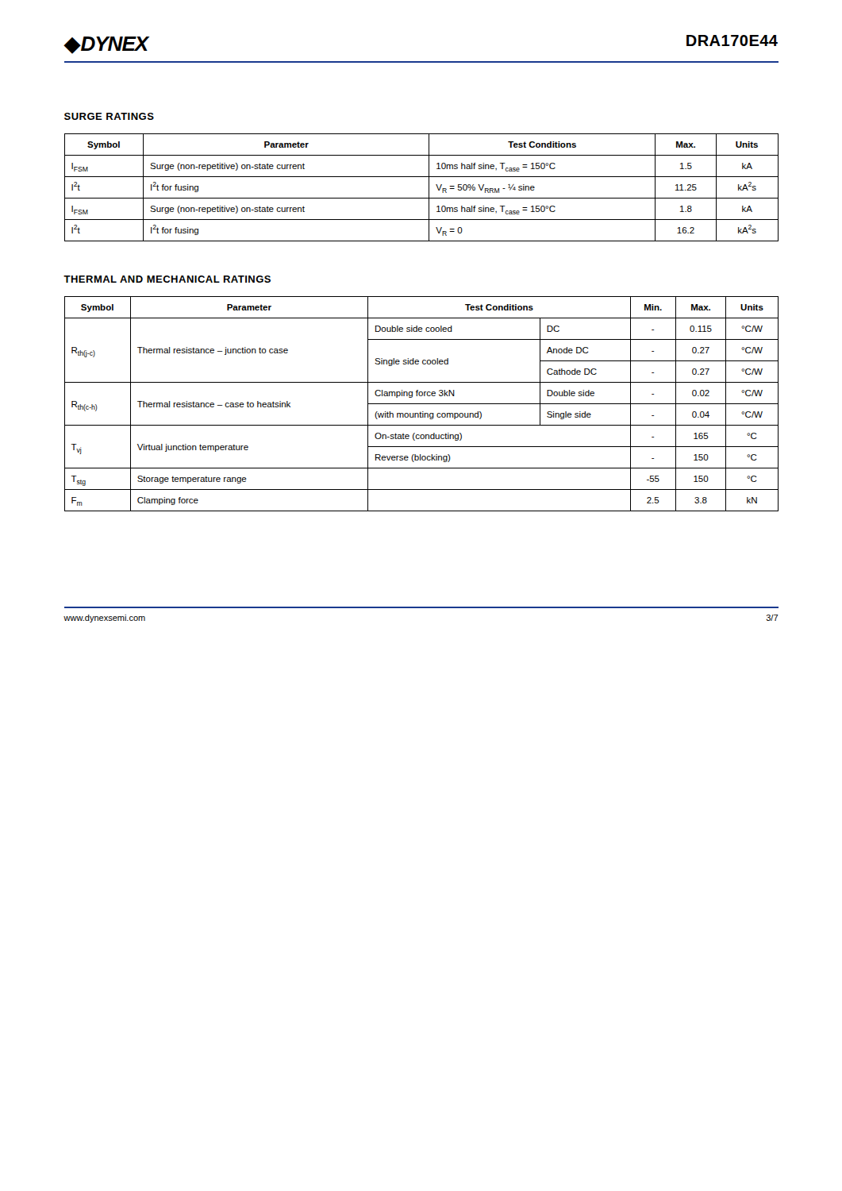◆DYNEX
DRA170E44
SURGE RATINGS
| Symbol | Parameter | Test Conditions | Max. | Units |
| --- | --- | --- | --- | --- |
| I FSM | Surge (non-repetitive) on-state current | 10ms half sine, T case = 150°C | 1.5 | kA |
| I 2 t | I 2 t for fusing | V R = 50% V RRM - ¼ sine | 11.25 | kA 2 s |
| I FSM | Surge (non-repetitive) on-state current | 10ms half sine, T case = 150°C | 1.8 | kA |
| I 2 t | I 2 t for fusing | V R = 0 | 16.2 | kA 2 s |
THERMAL AND MECHANICAL RATINGS
| Symbol | Parameter | Test Conditions | Min. | Max. | Units |
| --- | --- | --- | --- | --- | --- |
| R th(j-c) | Thermal resistance – junction to case | Double side cooled | DC | - | 0.115 | °C/W |
| Single side cooled | Anode DC | - | 0.27 | °C/W |
| Cathode DC | - | 0.27 | °C/W |
| R th(c-h) | Thermal resistance – case to heatsink | Clamping force 3kN | Double side | - | 0.02 | °C/W |
| (with mounting compound) | Single side | - | 0.04 | °C/W |
| T vj | Virtual junction temperature | On-state (conducting) | - | 165 | °C |
| Reverse (blocking) | - | 150 | °C |
| T stg | Storage temperature range | | -55 | 150 | °C |
| F m | Clamping force | | 2.5 | 3.8 | kN |
www.dynexsemi.com
3/7